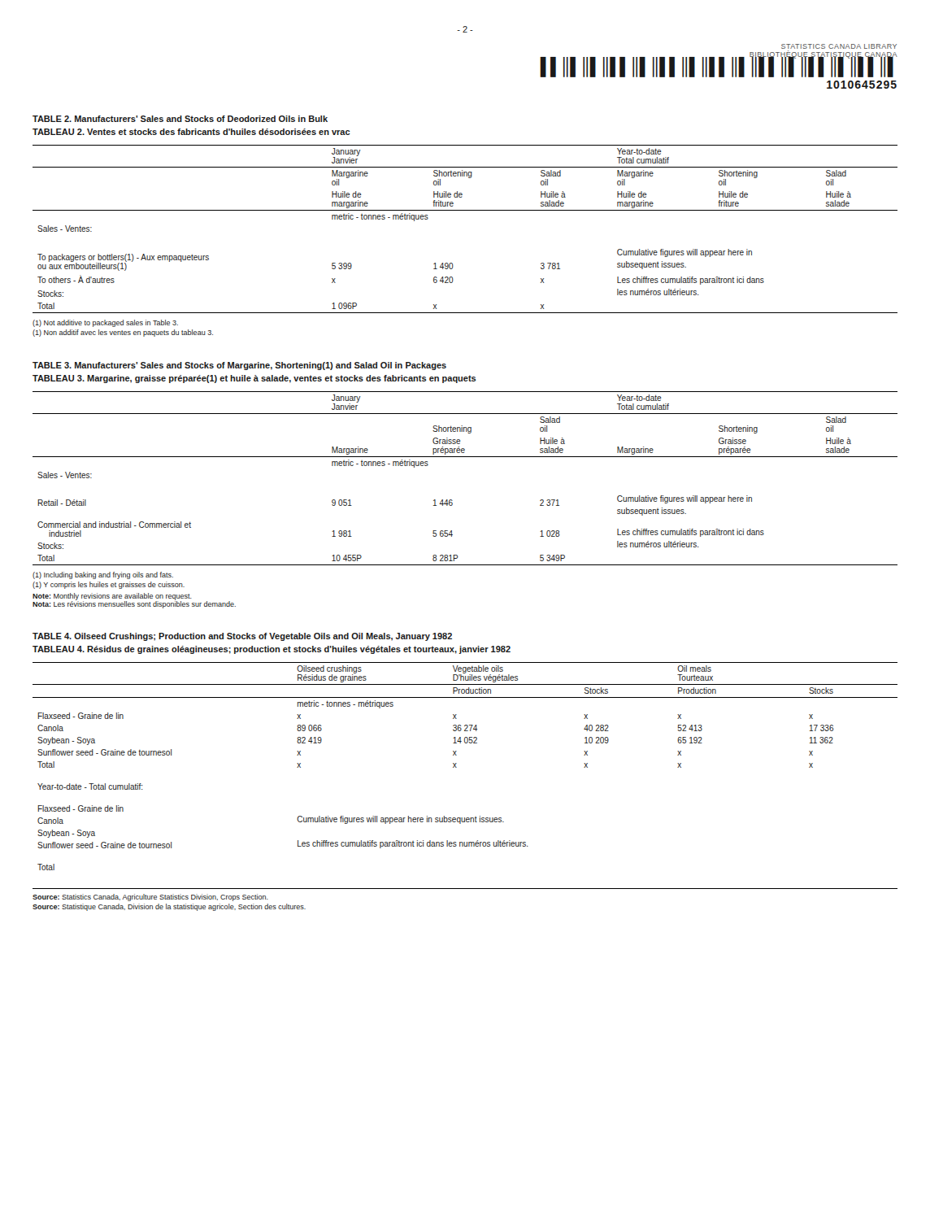- 2 -
STATISTICS CANADA LIBRARY
BIBLIOTHÈQUE STATISTIQUE CANADA
▌▌║▌║▌║▌▌║▌║▌▌║▌║▌▌║▌║▌▌║▌║▌▌║▌║▌▌║▌
1010645295
TABLE 2. Manufacturers' Sales and Stocks of Deodorized Oils in Bulk
TABLEAU 2. Ventes et stocks des fabricants d'huiles désodorisées en vrac
| | January Janvier | Year-to-date Total cumulatif |
| | Margarine oil | Shortening oil | Salad oil | Margarine oil | Shortening oil | Salad oil |
| | Huile de margarine | Huile de friture | Huile à salade | Huile de margarine | Huile de friture | Huile à salade |
| | metric - tonnes - métriques |
| Sales - Ventes: | |
| To packagers or bottlers(1) - Aux empaqueteurs ou aux embouteilleurs(1) | 5 399 | 1 490 | 3 781 | Cumulative figures will appear here in subsequent issues. |
| To others - À d'autres | x | 6 420 | x | Les chiffres cumulatifs paraîtront ici dans les numéros ultérieurs. |
| Stocks: | | | |
| Total | 1 096P | x | x | |
(1) Not additive to packaged sales in Table 3.
(1) Non additif avec les ventes en paquets du tableau 3.
TABLE 3. Manufacturers' Sales and Stocks of Margarine, Shortening(1) and Salad Oil in Packages
TABLEAU 3. Margarine, graisse préparée(1) et huile à salade, ventes et stocks des fabricants en paquets
| | January Janvier | Year-to-date Total cumulatif |
| | | Shortening | Salad oil | | Shortening | Salad oil |
| | Margarine | Graisse préparée | Huile à salade | Margarine | Graisse préparée | Huile à salade |
| | metric - tonnes - métriques |
| Sales - Ventes: | |
| Retail - Détail | 9 051 | 1 446 | 2 371 | Cumulative figures will appear here in subsequent issues. |
| Commercial and industrial - Commercial et industriel | 1 981 | 5 654 | 1 028 | Les chiffres cumulatifs paraîtront ici dans les numéros ultérieurs. |
| Stocks: | | | |
| Total | 10 455P | 8 281P | 5 349P | |
(1) Including baking and frying oils and fats.
(1) Y compris les huiles et graisses de cuisson.
Note: Monthly revisions are available on request.
Nota: Les révisions mensuelles sont disponibles sur demande.
TABLE 4. Oilseed Crushings; Production and Stocks of Vegetable Oils and Oil Meals, January 1982
TABLEAU 4. Résidus de graines oléagineuses; production et stocks d'huiles végétales et tourteaux, janvier 1982
| | Oilseed crushings Résidus de graines | Vegetable oils D'huiles végétales | Oil meals Tourteaux |
| | | Production | Stocks | Production | Stocks |
| | metric - tonnes - métriques |
| Flaxseed - Graine de lin | x | x | x | x | x |
| Canola | 89 066 | 36 274 | 40 282 | 52 413 | 17 336 |
| Soybean - Soya | 82 419 | 14 052 | 10 209 | 65 192 | 11 362 |
| Sunflower seed - Graine de tournesol | x | x | x | x | x |
| Total | x | x | x | x | x |
| Year-to-date - Total cumulatif: |
| Flaxseed - Graine de lin | Cumulative figures will appear here in subsequent issues. |
| Canola |
| Soybean - Soya | Les chiffres cumulatifs paraîtront ici dans les numéros ultérieurs. |
| Sunflower seed - Graine de tournesol |
| Total | |
Source: Statistics Canada, Agriculture Statistics Division, Crops Section.
Source: Statistique Canada, Division de la statistique agricole, Section des cultures.